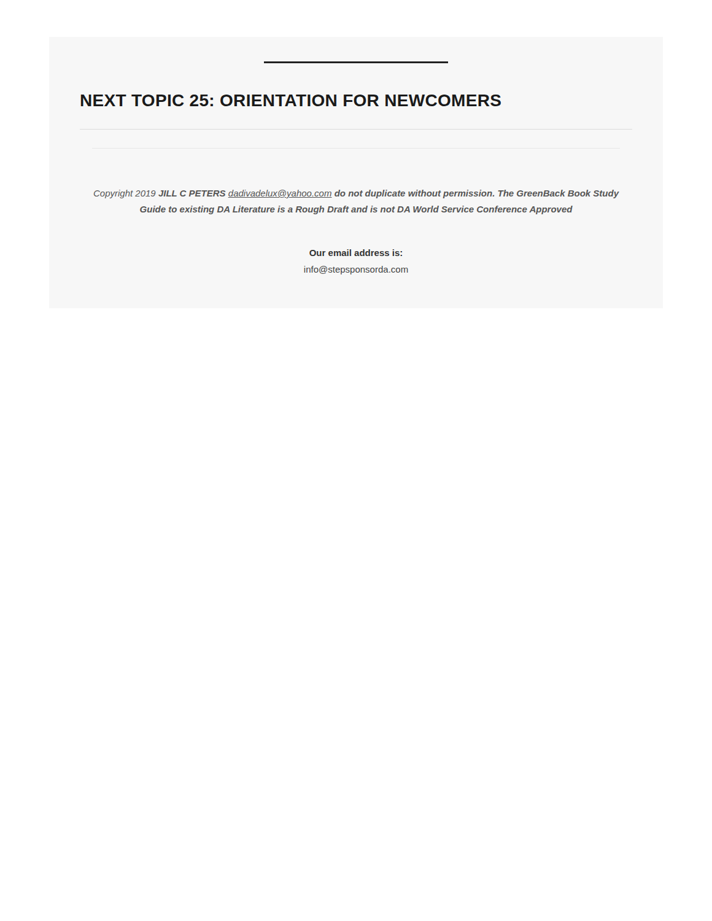NEXT TOPIC 25: ORIENTATION FOR NEWCOMERS
Copyright 2019 JILL C PETERS dadivadelux@yahoo.com do not duplicate without permission. The GreenBack Book Study Guide to existing DA Literature is a Rough Draft and is not DA World Service Conference Approved
Our email address is:
info@stepsponsorda.com